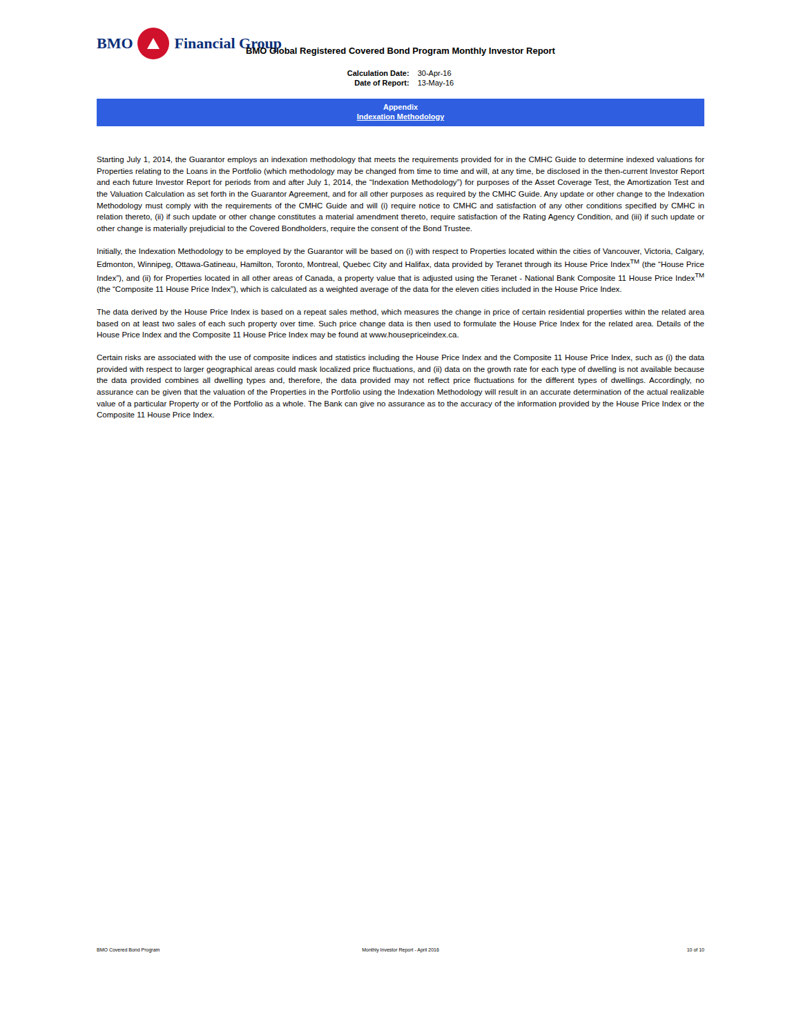BMO Financial Group
BMO Global Registered Covered Bond Program Monthly Investor Report
| Calculation Date: | 30-Apr-16 |
| Date of Report: | 13-May-16 |
Appendix Indexation Methodology
Starting July 1, 2014, the Guarantor employs an indexation methodology that meets the requirements provided for in the CMHC Guide to determine indexed valuations for Properties relating to the Loans in the Portfolio (which methodology may be changed from time to time and will, at any time, be disclosed in the then-current Investor Report and each future Investor Report for periods from and after July 1, 2014, the “Indexation Methodology”) for purposes of the Asset Coverage Test, the Amortization Test and the Valuation Calculation as set forth in the Guarantor Agreement, and for all other purposes as required by the CMHC Guide. Any update or other change to the Indexation Methodology must comply with the requirements of the CMHC Guide and will (i) require notice to CMHC and satisfaction of any other conditions specified by CMHC in relation thereto, (ii) if such update or other change constitutes a material amendment thereto, require satisfaction of the Rating Agency Condition, and (iii) if such update or other change is materially prejudicial to the Covered Bondholders, require the consent of the Bond Trustee.
Initially, the Indexation Methodology to be employed by the Guarantor will be based on (i) with respect to Properties located within the cities of Vancouver, Victoria, Calgary, Edmonton, Winnipeg, Ottawa-Gatineau, Hamilton, Toronto, Montreal, Quebec City and Halifax, data provided by Teranet through its House Price IndexTM (the “House Price Index”), and (ii) for Properties located in all other areas of Canada, a property value that is adjusted using the Teranet - National Bank Composite 11 House Price IndexTM (the “Composite 11 House Price Index”), which is calculated as a weighted average of the data for the eleven cities included in the House Price Index.
The data derived by the House Price Index is based on a repeat sales method, which measures the change in price of certain residential properties within the related area based on at least two sales of each such property over time. Such price change data is then used to formulate the House Price Index for the related area. Details of the House Price Index and the Composite 11 House Price Index may be found at www.housepriceindex.ca.
Certain risks are associated with the use of composite indices and statistics including the House Price Index and the Composite 11 House Price Index, such as (i) the data provided with respect to larger geographical areas could mask localized price fluctuations, and (ii) data on the growth rate for each type of dwelling is not available because the data provided combines all dwelling types and, therefore, the data provided may not reflect price fluctuations for the different types of dwellings. Accordingly, no assurance can be given that the valuation of the Properties in the Portfolio using the Indexation Methodology will result in an accurate determination of the actual realizable value of a particular Property or of the Portfolio as a whole. The Bank can give no assurance as to the accuracy of the information provided by the House Price Index or the Composite 11 House Price Index.
BMO Covered Bond Program
Monthly Investor Report - April 2016
10 of 10